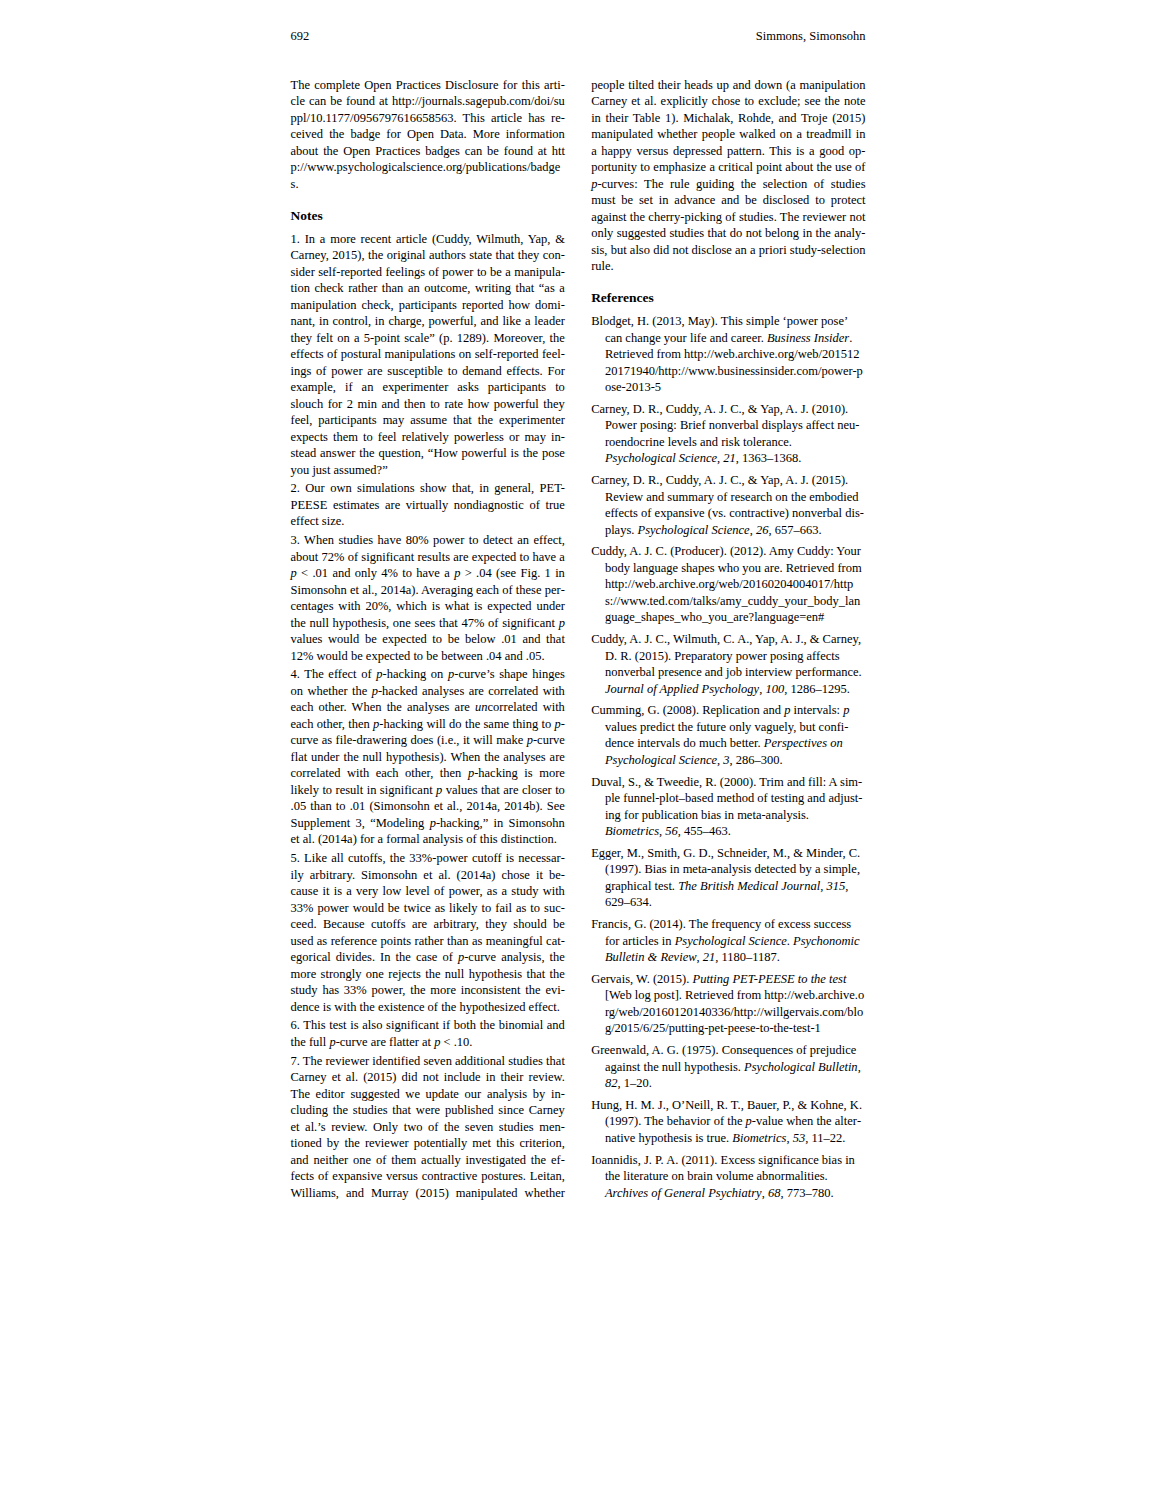692 Simmons, Simonsohn
The complete Open Practices Disclosure for this article can be found at http://journals.sagepub.com/doi/suppl/10.1177/0956797616658563. This article has received the badge for Open Data. More information about the Open Practices badges can be found at http://www.psychologicalscience.org/publications/badges.
Notes
1. In a more recent article (Cuddy, Wilmuth, Yap, & Carney, 2015), the original authors state that they consider self-reported feelings of power to be a manipulation check rather than an outcome, writing that “as a manipulation check, participants reported how dominant, in control, in charge, powerful, and like a leader they felt on a 5-point scale” (p. 1289). Moreover, the effects of postural manipulations on self-reported feelings of power are susceptible to demand effects. For example, if an experimenter asks participants to slouch for 2 min and then to rate how powerful they feel, participants may assume that the experimenter expects them to feel relatively powerless or may instead answer the question, “How powerful is the pose you just assumed?”
2. Our own simulations show that, in general, PET-PEESE estimates are virtually nondiagnostic of true effect size.
3. When studies have 80% power to detect an effect, about 72% of significant results are expected to have a p < .01 and only 4% to have a p > .04 (see Fig. 1 in Simonsohn et al., 2014a). Averaging each of these percentages with 20%, which is what is expected under the null hypothesis, one sees that 47% of significant p values would be expected to be below .01 and that 12% would be expected to be between .04 and .05.
4. The effect of p-hacking on p-curve’s shape hinges on whether the p-hacked analyses are correlated with each other. When the analyses are uncorrelated with each other, then p-hacking will do the same thing to p-curve as file-drawering does (i.e., it will make p-curve flat under the null hypothesis). When the analyses are correlated with each other, then p-hacking is more likely to result in significant p values that are closer to .05 than to .01 (Simonsohn et al., 2014a, 2014b). See Supplement 3, “Modeling p-hacking,” in Simonsohn et al. (2014a) for a formal analysis of this distinction.
5. Like all cutoffs, the 33%-power cutoff is necessarily arbitrary. Simonsohn et al. (2014a) chose it because it is a very low level of power, as a study with 33% power would be twice as likely to fail as to succeed. Because cutoffs are arbitrary, they should be used as reference points rather than as meaningful categorical divides. In the case of p-curve analysis, the more strongly one rejects the null hypothesis that the study has 33% power, the more inconsistent the evidence is with the existence of the hypothesized effect.
6. This test is also significant if both the binomial and the full p-curve are flatter at p < .10.
7. The reviewer identified seven additional studies that Carney et al. (2015) did not include in their review. The editor suggested we update our analysis by including the studies that were published since Carney et al.’s review. Only two of the seven studies mentioned by the reviewer potentially met this criterion, and neither one of them actually investigated the effects of expansive versus contractive postures. Leitan, Williams, and Murray (2015) manipulated whether people tilted their heads up and down (a manipulation Carney et al. explicitly chose to exclude; see the note in their Table 1). Michalak, Rohde, and Troje (2015) manipulated whether people walked on a treadmill in a happy versus depressed pattern. This is a good opportunity to emphasize a critical point about the use of p-curves: The rule guiding the selection of studies must be set in advance and be disclosed to protect against the cherry-picking of studies. The reviewer not only suggested studies that do not belong in the analysis, but also did not disclose an a priori study-selection rule.
References
Blodget, H. (2013, May). This simple ‘power pose’ can change your life and career. Business Insider. Retrieved from http://web.archive.org/web/20151220171940/http://www.businessinsider.com/power-pose-2013-5
Carney, D. R., Cuddy, A. J. C., & Yap, A. J. (2010). Power posing: Brief nonverbal displays affect neuroendocrine levels and risk tolerance. Psychological Science, 21, 1363–1368.
Carney, D. R., Cuddy, A. J. C., & Yap, A. J. (2015). Review and summary of research on the embodied effects of expansive (vs. contractive) nonverbal displays. Psychological Science, 26, 657–663.
Cuddy, A. J. C. (Producer). (2012). Amy Cuddy: Your body language shapes who you are. Retrieved from http://web.archive.org/web/20160204004017/https://www.ted.com/talks/amy_cuddy_your_body_language_shapes_who_you_are?language=en#
Cuddy, A. J. C., Wilmuth, C. A., Yap, A. J., & Carney, D. R. (2015). Preparatory power posing affects nonverbal presence and job interview performance. Journal of Applied Psychology, 100, 1286–1295.
Cumming, G. (2008). Replication and p intervals: p values predict the future only vaguely, but confidence intervals do much better. Perspectives on Psychological Science, 3, 286–300.
Duval, S., & Tweedie, R. (2000). Trim and fill: A simple funnel-plot–based method of testing and adjusting for publication bias in meta-analysis. Biometrics, 56, 455–463.
Egger, M., Smith, G. D., Schneider, M., & Minder, C. (1997). Bias in meta-analysis detected by a simple, graphical test. The British Medical Journal, 315, 629–634.
Francis, G. (2014). The frequency of excess success for articles in Psychological Science. Psychonomic Bulletin & Review, 21, 1180–1187.
Gervais, W. (2015). Putting PET-PEESE to the test [Web log post]. Retrieved from http://web.archive.org/web/20160120140336/http://willgervais.com/blog/2015/6/25/putting-pet-peese-to-the-test-1
Greenwald, A. G. (1975). Consequences of prejudice against the null hypothesis. Psychological Bulletin, 82, 1–20.
Hung, H. M. J., O’Neill, R. T., Bauer, P., & Kohne, K. (1997). The behavior of the p-value when the alternative hypothesis is true. Biometrics, 53, 11–22.
Ioannidis, J. P. A. (2011). Excess significance bias in the literature on brain volume abnormalities. Archives of General Psychiatry, 68, 773–780.